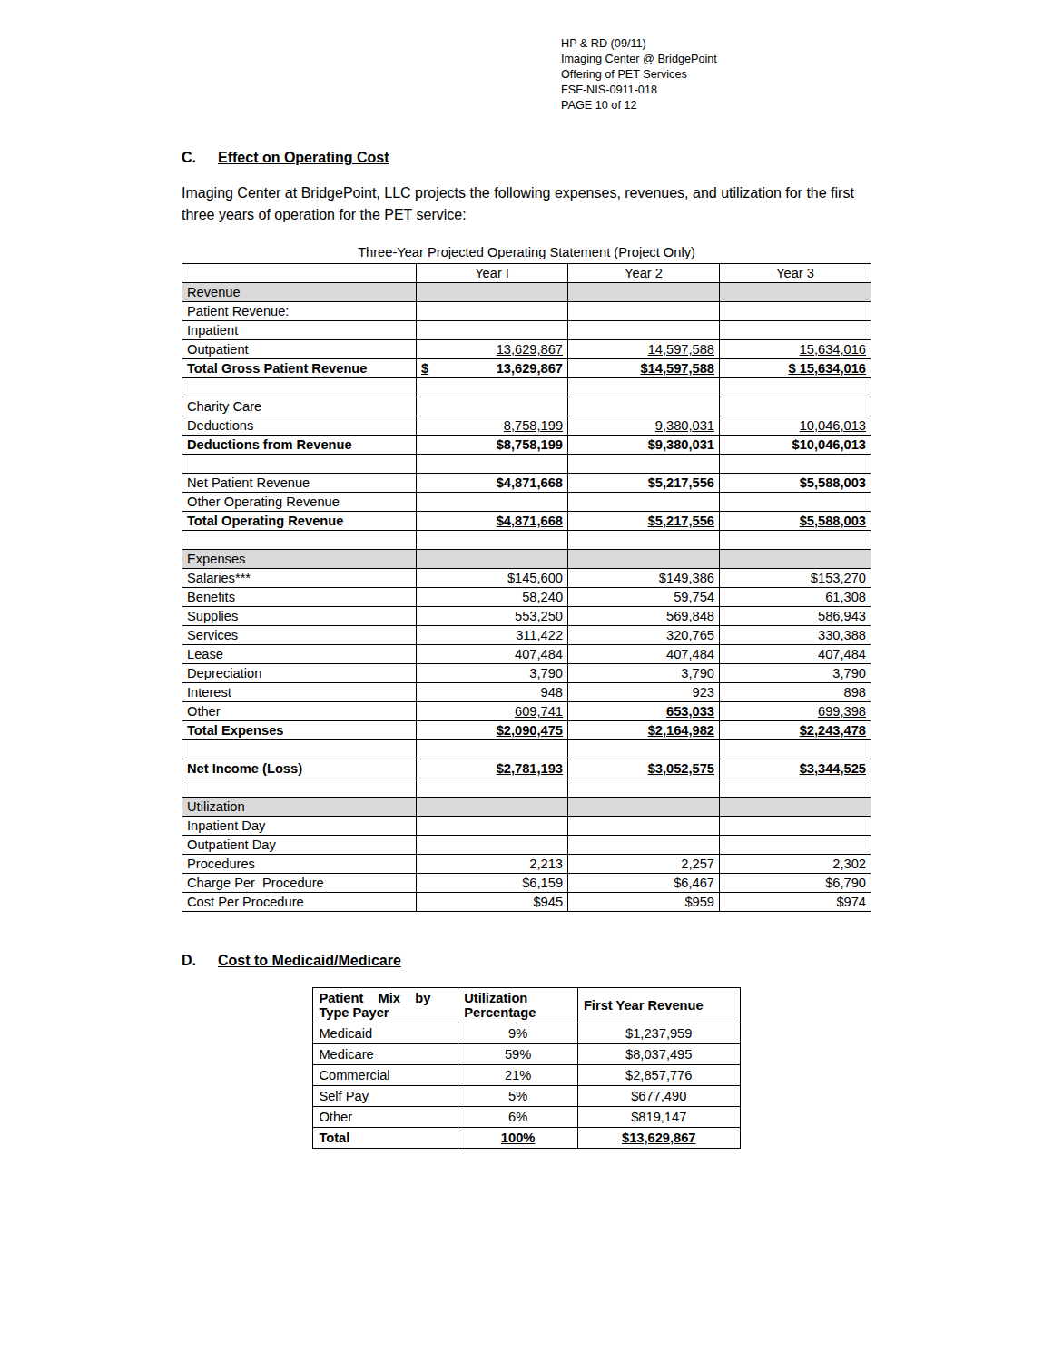HP & RD (09/11)
Imaging Center @ BridgePoint
Offering of PET Services
FSF-NIS-0911-018
PAGE 10 of 12
C. Effect on Operating Cost
Imaging Center at BridgePoint, LLC projects the following expenses, revenues, and utilization for the first three years of operation for the PET service:
Three-Year Projected Operating Statement (Project Only)
| | Year I | Year 2 | Year 3 |
| --- | --- | --- | --- |
| Revenue | | | |
| Patient Revenue: | | | |
| Inpatient | | | |
| Outpatient | 13,629,867 | 14,597,588 | 15,634,016 |
| Total Gross Patient Revenue | $ 13,629,867 | $14,597,588 | $ 15,634,016 |
| Charity Care | | | |
| Deductions | 8,758,199 | 9,380,031 | 10,046,013 |
| Deductions from Revenue | $8,758,199 | $9,380,031 | $10,046,013 |
| Net Patient Revenue | $4,871,668 | $5,217,556 | $5,588,003 |
| Other Operating Revenue | | | |
| Total Operating Revenue | $4,871,668 | $5,217,556 | $5,588,003 |
| Expenses | | | |
| Salaries*** | $145,600 | $149,386 | $153,270 |
| Benefits | 58,240 | 59,754 | 61,308 |
| Supplies | 553,250 | 569,848 | 586,943 |
| Services | 311,422 | 320,765 | 330,388 |
| Lease | 407,484 | 407,484 | 407,484 |
| Depreciation | 3,790 | 3,790 | 3,790 |
| Interest | 948 | 923 | 898 |
| Other | 609,741 | 653,033 | 699,398 |
| Total Expenses | $2,090,475 | $2,164,982 | $2,243,478 |
| Net Income (Loss) | $2,781,193 | $3,052,575 | $3,344,525 |
| Utilization | | | |
| Inpatient Day | | | |
| Outpatient Day | | | |
| Procedures | 2,213 | 2,257 | 2,302 |
| Charge Per Procedure | $6,159 | $6,467 | $6,790 |
| Cost Per Procedure | $945 | $959 | $974 |
D. Cost to Medicaid/Medicare
| Patient Mix by Type Payer | Utilization Percentage | First Year Revenue |
| --- | --- | --- |
| Medicaid | 9% | $1,237,959 |
| Medicare | 59% | $8,037,495 |
| Commercial | 21% | $2,857,776 |
| Self Pay | 5% | $677,490 |
| Other | 6% | $819,147 |
| Total | 100% | $13,629,867 |